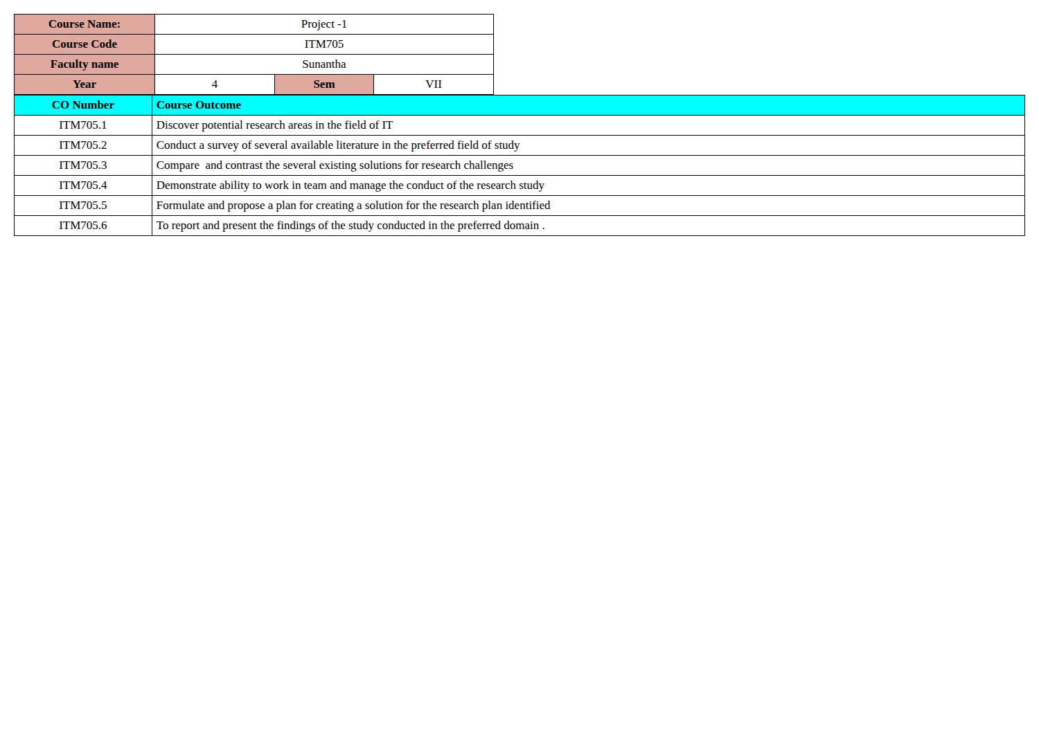| Course Name: | Project -1 |
| Course Code | ITM705 |
| Faculty name | Sunantha |
| Year | 4 | Sem | VII |
| CO Number | Course Outcome |
| ITM705.1 | Discover potential research areas in the field of IT |
| ITM705.2 | Conduct a survey of several available literature in the preferred field of study |
| ITM705.3 | Compare and contrast the several existing solutions for research challenges |
| ITM705.4 | Demonstrate ability to work in team and manage the conduct of the research study |
| ITM705.5 | Formulate and propose a plan for creating a solution for the research plan identified |
| ITM705.6 | To report and present the findings of the study conducted in the preferred domain . |